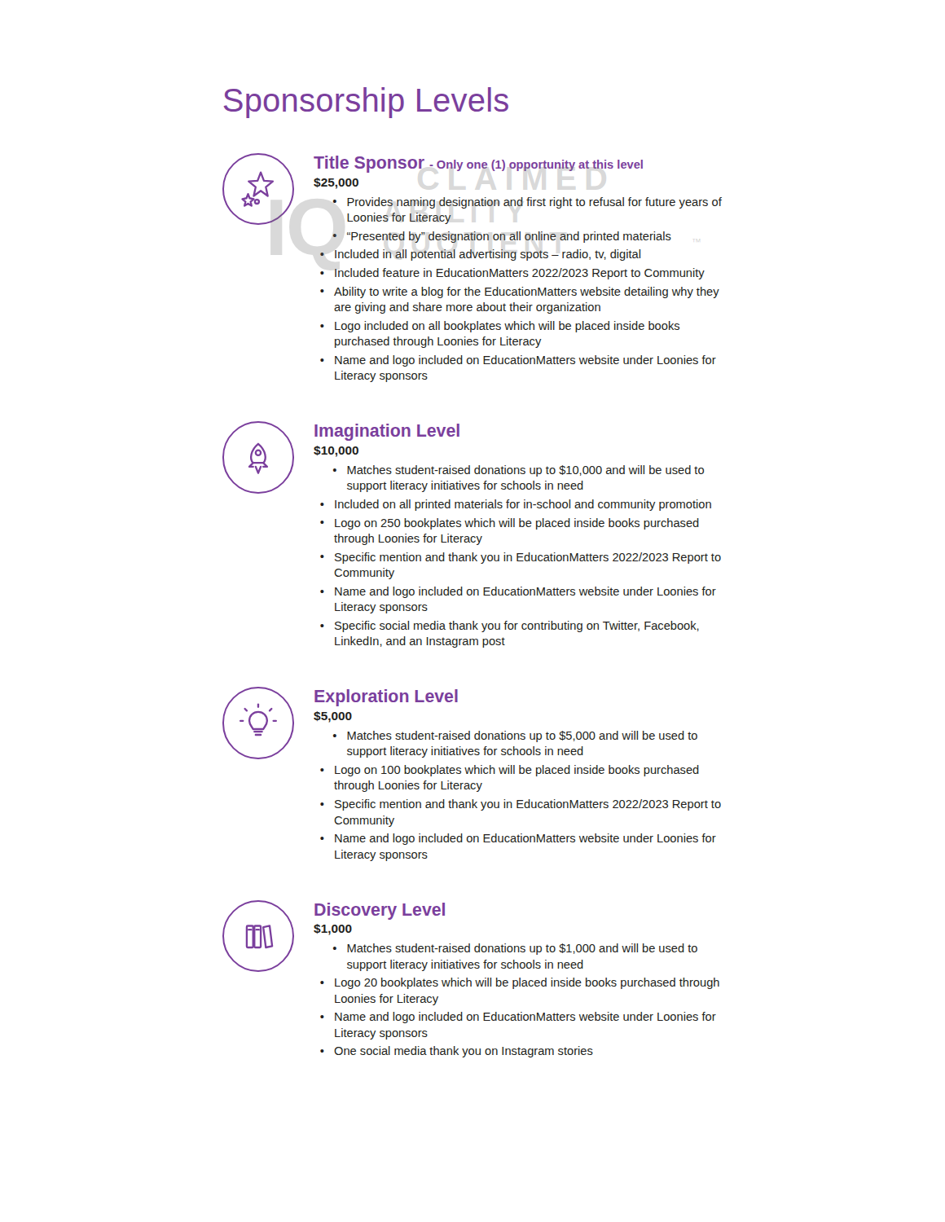Sponsorship Levels
CLAIMED
IQ ABILITY
QUOTIENT ™
Title Sponsor - Only one (1) opportunity at this level
$25,000
Provides naming designation and first right to refusal for future years of Loonies for Literacy
“Presented by” designation on all online and printed materials
Included in all potential advertising spots – radio, tv, digital
Included feature in EducationMatters 2022/2023 Report to Community
Ability to write a blog for the EducationMatters website detailing why they are giving and share more about their organization
Logo included on all bookplates which will be placed inside books purchased through Loonies for Literacy
Name and logo included on EducationMatters website under Loonies for Literacy sponsors
Imagination Level
$10,000
Matches student-raised donations up to $10,000 and will be used to support literacy initiatives for schools in need
Included on all printed materials for in-school and community promotion
Logo on 250 bookplates which will be placed inside books purchased through Loonies for Literacy
Specific mention and thank you in EducationMatters 2022/2023 Report to Community
Name and logo included on EducationMatters website under Loonies for Literacy sponsors
Specific social media thank you for contributing on Twitter, Facebook, LinkedIn, and an Instagram post
Exploration Level
$5,000
Matches student-raised donations up to $5,000 and will be used to support literacy initiatives for schools in need
Logo on 100 bookplates which will be placed inside books purchased through Loonies for Literacy
Specific mention and thank you in EducationMatters 2022/2023 Report to Community
Name and logo included on EducationMatters website under Loonies for Literacy sponsors
Discovery Level
$1,000
Matches student-raised donations up to $1,000 and will be used to support literacy initiatives for schools in need
Logo 20 bookplates which will be placed inside books purchased through Loonies for Literacy
Name and logo included on EducationMatters website under Loonies for Literacy sponsors
One social media thank you on Instagram stories